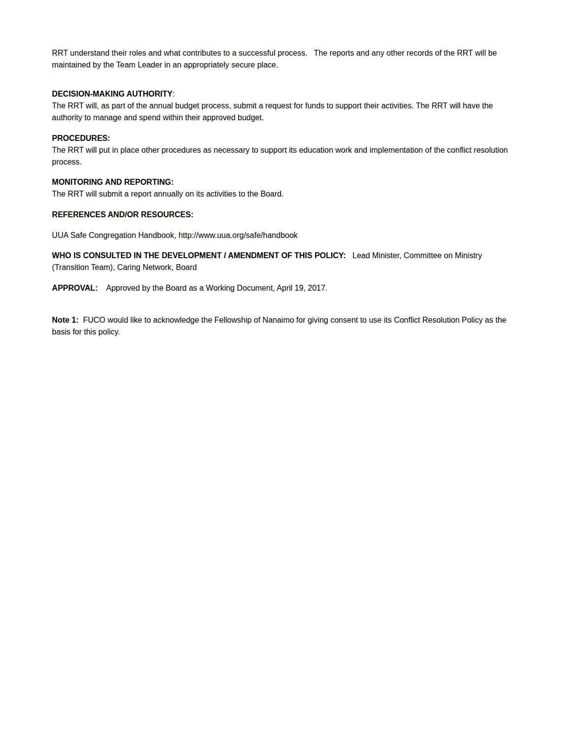RRT understand their roles and what contributes to a successful process. The reports and any other records of the RRT will be maintained by the Team Leader in an appropriately secure place.
DECISION-MAKING AUTHORITY:
The RRT will, as part of the annual budget process, submit a request for funds to support their activities. The RRT will have the authority to manage and spend within their approved budget.
PROCEDURES:
The RRT will put in place other procedures as necessary to support its education work and implementation of the conflict resolution process.
MONITORING AND REPORTING:
The RRT will submit a report annually on its activities to the Board.
REFERENCES AND/OR RESOURCES:
UUA Safe Congregation Handbook, http://www.uua.org/safe/handbook
WHO IS CONSULTED IN THE DEVELOPMENT / AMENDMENT OF THIS POLICY: Lead Minister, Committee on Ministry (Transition Team), Caring Network, Board
APPROVAL: Approved by the Board as a Working Document, April 19, 2017.
Note 1: FUCO would like to acknowledge the Fellowship of Nanaimo for giving consent to use its Conflict Resolution Policy as the basis for this policy.